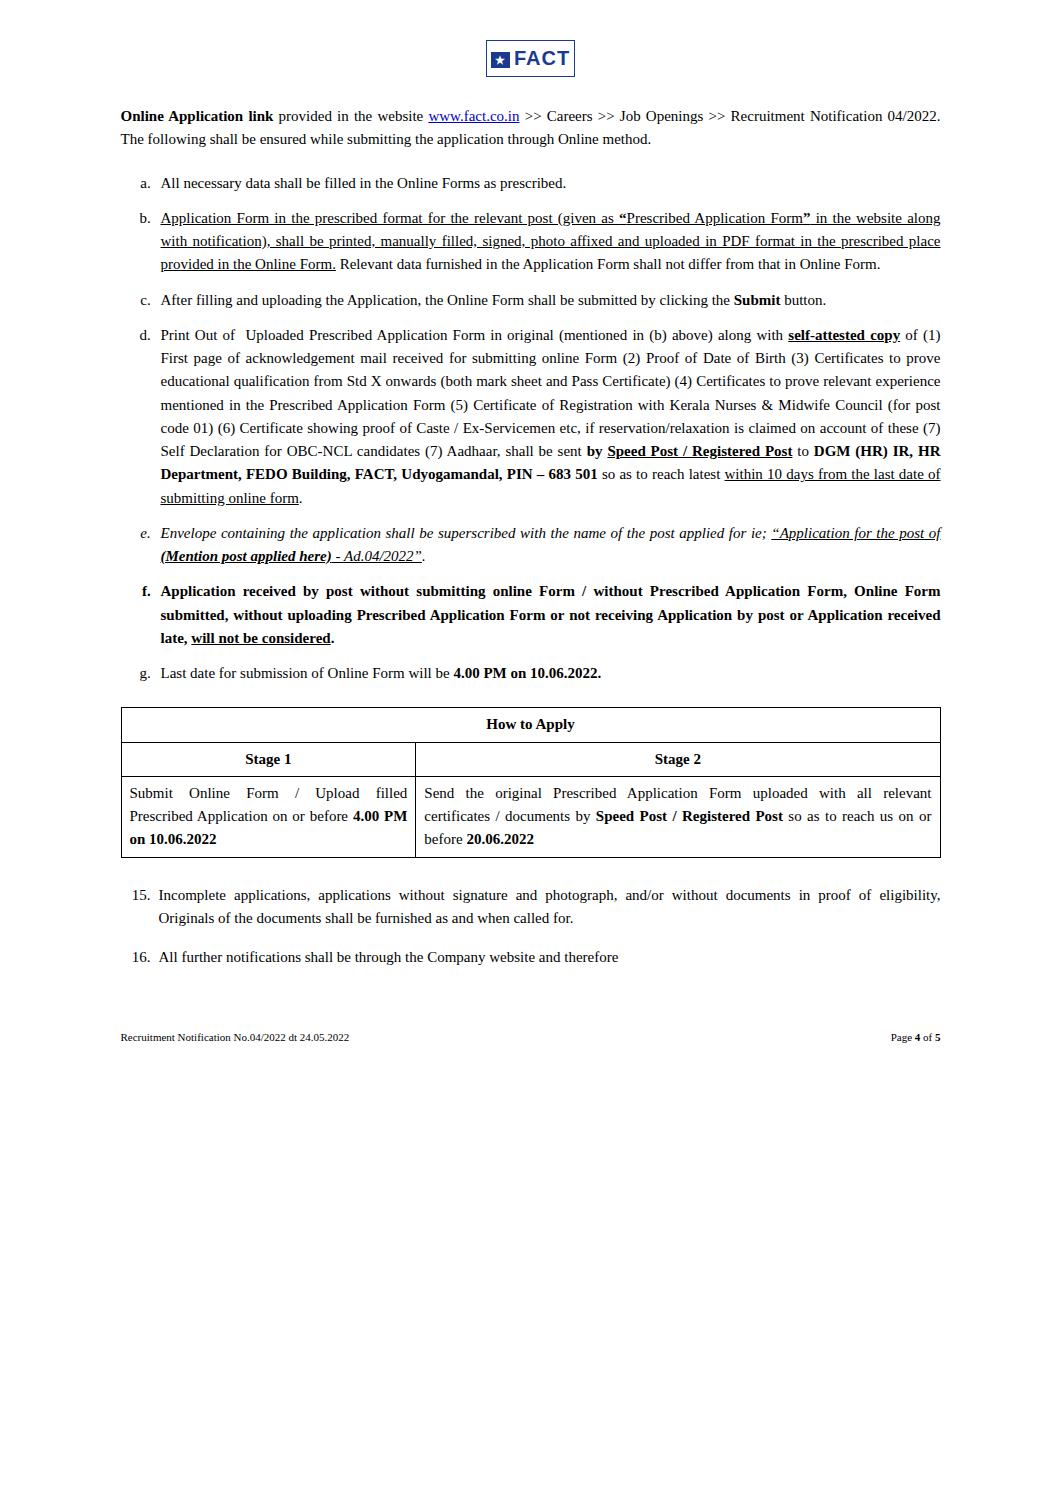★FACT
Online Application link provided in the website www.fact.co.in >> Careers >> Job Openings >> Recruitment Notification 04/2022. The following shall be ensured while submitting the application through Online method.
All necessary data shall be filled in the Online Forms as prescribed.
Application Form in the prescribed format for the relevant post (given as “Prescribed Application Form” in the website along with notification), shall be printed, manually filled, signed, photo affixed and uploaded in PDF format in the prescribed place provided in the Online Form. Relevant data furnished in the Application Form shall not differ from that in Online Form.
After filling and uploading the Application, the Online Form shall be submitted by clicking the Submit button.
Print Out of Uploaded Prescribed Application Form in original (mentioned in (b) above) along with self-attested copy of (1) First page of acknowledgement mail received for submitting online Form (2) Proof of Date of Birth (3) Certificates to prove educational qualification from Std X onwards (both mark sheet and Pass Certificate) (4) Certificates to prove relevant experience mentioned in the Prescribed Application Form (5) Certificate of Registration with Kerala Nurses & Midwife Council (for post code 01) (6) Certificate showing proof of Caste / Ex-Servicemen etc, if reservation/relaxation is claimed on account of these (7) Self Declaration for OBC-NCL candidates (7) Aadhaar, shall be sent by Speed Post / Registered Post to DGM (HR) IR, HR Department, FEDO Building, FACT, Udyogamandal, PIN – 683 501 so as to reach latest within 10 days from the last date of submitting online form.
Envelope containing the application shall be superscribed with the name of the post applied for ie; “Application for the post of (Mention post applied here) - Ad.04/2022”.
Application received by post without submitting online Form / without Prescribed Application Form, Online Form submitted, without uploading Prescribed Application Form or not receiving Application by post or Application received late, will not be considered.
Last date for submission of Online Form will be 4.00 PM on 10.06.2022.
| How to Apply |
| --- |
| Stage 1 | Stage 2 |
| Submit Online Form / Upload filled Prescribed Application on or before 4.00 PM on 10.06.2022 | Send the original Prescribed Application Form uploaded with all relevant certificates / documents by Speed Post / Registered Post so as to reach us on or before 20.06.2022 |
15. Incomplete applications, applications without signature and photograph, and/or without documents in proof of eligibility, Originals of the documents shall be furnished as and when called for.
16. All further notifications shall be through the Company website and therefore
Recruitment Notification No.04/2022 dt 24.05.2022
Page 4 of 5